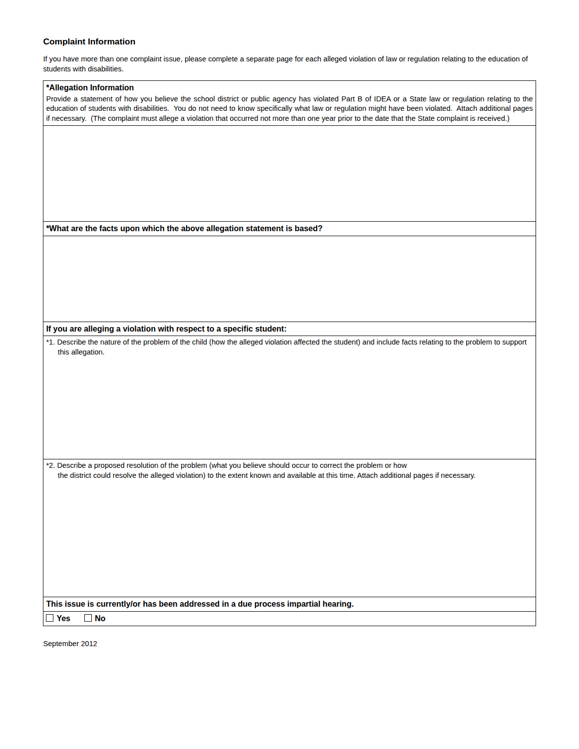Complaint Information
If you have more than one complaint issue, please complete a separate page for each alleged violation of law or regulation relating to the education of students with disabilities.
| *Allegation Information Provide a statement of how you believe the school district or public agency has violated Part B of IDEA or a State law or regulation relating to the education of students with disabilities. You do not need to know specifically what law or regulation might have been violated. Attach additional pages if necessary. (The complaint must allege a violation that occurred not more than one year prior to the date that the State complaint is received.) |
| *What are the facts upon which the above allegation statement is based? |
| If you are alleging a violation with respect to a specific student: |
| *1. Describe the nature of the problem of the child (how the alleged violation affected the student) and include facts relating to the problem to support this allegation. |
| *2. Describe a proposed resolution of the problem (what you believe should occur to correct the problem or how the district could resolve the alleged violation) to the extent known and available at this time. Attach additional pages if necessary. |
| This issue is currently/or has been addressed in a due process impartial hearing. |
| Yes No |
September 2012